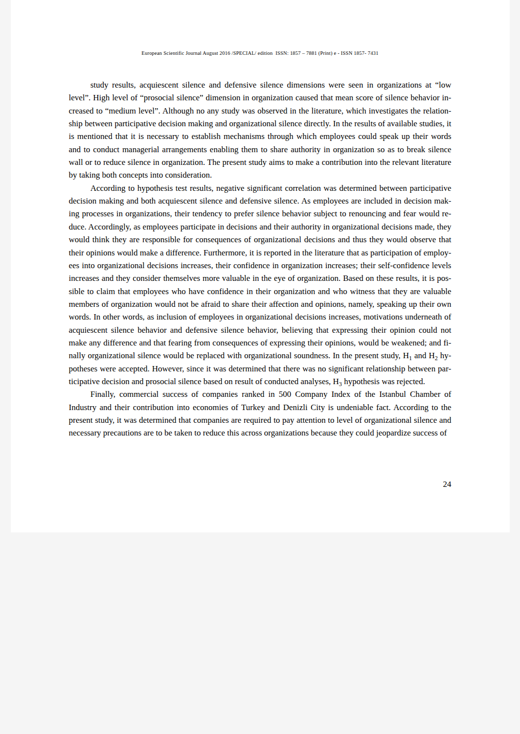European Scientific Journal August 2016 /SPECIAL/ edition ISSN: 1857 – 7881 (Print) e - ISSN 1857- 7431
study results, acquiescent silence and defensive silence dimensions were seen in organizations at “low level”. High level of “prosocial silence” dimension in organization caused that mean score of silence behavior increased to “medium level”. Although no any study was observed in the literature, which investigates the relationship between participative decision making and organizational silence directly. In the results of available studies, it is mentioned that it is necessary to establish mechanisms through which employees could speak up their words and to conduct managerial arrangements enabling them to share authority in organization so as to break silence wall or to reduce silence in organization. The present study aims to make a contribution into the relevant literature by taking both concepts into consideration.
According to hypothesis test results, negative significant correlation was determined between participative decision making and both acquiescent silence and defensive silence. As employees are included in decision making processes in organizations, their tendency to prefer silence behavior subject to renouncing and fear would reduce. Accordingly, as employees participate in decisions and their authority in organizational decisions made, they would think they are responsible for consequences of organizational decisions and thus they would observe that their opinions would make a difference. Furthermore, it is reported in the literature that as participation of employees into organizational decisions increases, their confidence in organization increases; their self-confidence levels increases and they consider themselves more valuable in the eye of organization. Based on these results, it is possible to claim that employees who have confidence in their organization and who witness that they are valuable members of organization would not be afraid to share their affection and opinions, namely, speaking up their own words. In other words, as inclusion of employees in organizational decisions increases, motivations underneath of acquiescent silence behavior and defensive silence behavior, believing that expressing their opinion could not make any difference and that fearing from consequences of expressing their opinions, would be weakened; and finally organizational silence would be replaced with organizational soundness. In the present study, H1 and H2 hypotheses were accepted. However, since it was determined that there was no significant relationship between participative decision and prosocial silence based on result of conducted analyses, H3 hypothesis was rejected.
Finally, commercial success of companies ranked in 500 Company Index of the Istanbul Chamber of Industry and their contribution into economies of Turkey and Denizli City is undeniable fact. According to the present study, it was determined that companies are required to pay attention to level of organizational silence and necessary precautions are to be taken to reduce this across organizations because they could jeopardize success of
24